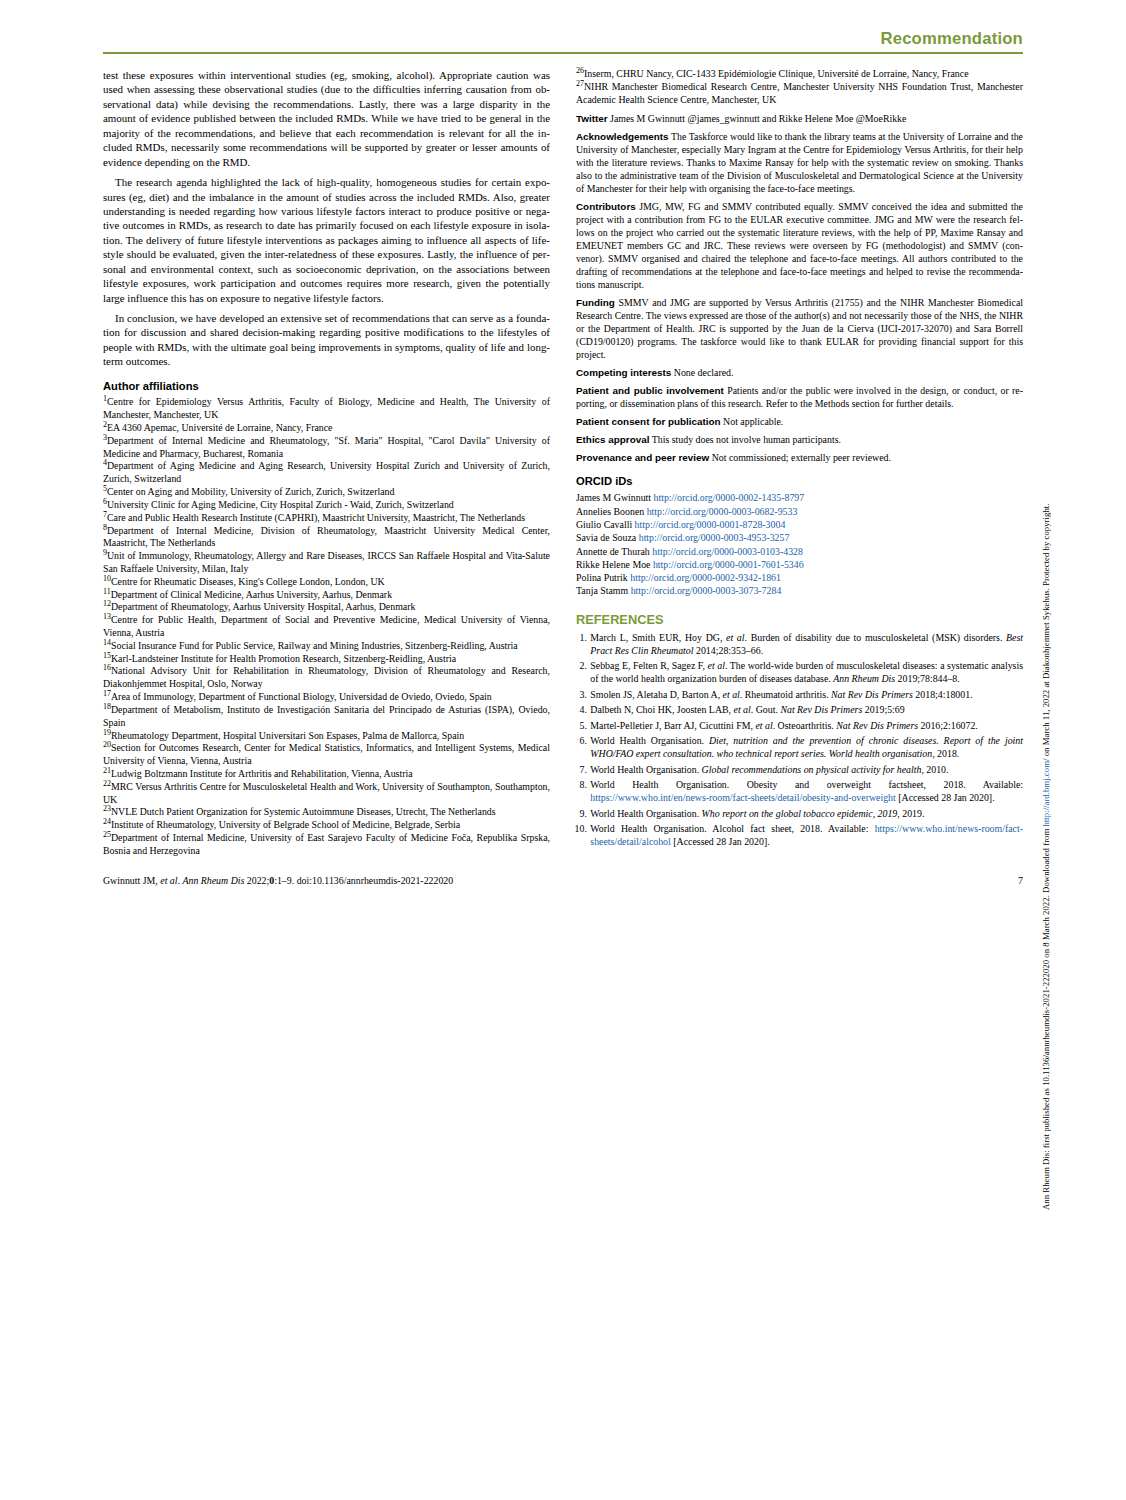Ann Rheum Dis: first published as 10.1136/annrheumdis-2021-222020 on 8 March 2022. Downloaded from http://ard.bmj.com/ on March 11, 2022 at Diakonhjemmet Sykehus. Protected by copyright.
Recommendation
test these exposures within interventional studies (eg, smoking, alcohol). Appropriate caution was used when assessing these observational studies (due to the difficulties inferring causation from observational data) while devising the recommendations. Lastly, there was a large disparity in the amount of evidence published between the included RMDs. While we have tried to be general in the majority of the recommendations, and believe that each recommendation is relevant for all the included RMDs, necessarily some recommendations will be supported by greater or lesser amounts of evidence depending on the RMD.
The research agenda highlighted the lack of high-quality, homogeneous studies for certain exposures (eg, diet) and the imbalance in the amount of studies across the included RMDs. Also, greater understanding is needed regarding how various lifestyle factors interact to produce positive or negative outcomes in RMDs, as research to date has primarily focused on each lifestyle exposure in isolation. The delivery of future lifestyle interventions as packages aiming to influence all aspects of lifestyle should be evaluated, given the inter-relatedness of these exposures. Lastly, the influence of personal and environmental context, such as socioeconomic deprivation, on the associations between lifestyle exposures, work participation and outcomes requires more research, given the potentially large influence this has on exposure to negative lifestyle factors.
In conclusion, we have developed an extensive set of recommendations that can serve as a foundation for discussion and shared decision-making regarding positive modifications to the lifestyles of people with RMDs, with the ultimate goal being improvements in symptoms, quality of life and long-term outcomes.
Author affiliations
1Centre for Epidemiology Versus Arthritis, Faculty of Biology, Medicine and Health, The University of Manchester, Manchester, UK
2EA 4360 Apemac, Université de Lorraine, Nancy, France
3Department of Internal Medicine and Rheumatology, "Sf. Maria" Hospital, "Carol Davila" University of Medicine and Pharmacy, Bucharest, Romania
4Department of Aging Medicine and Aging Research, University Hospital Zurich and University of Zurich, Zurich, Switzerland
5Center on Aging and Mobility, University of Zurich, Zurich, Switzerland
6University Clinic for Aging Medicine, City Hospital Zurich - Waid, Zurich, Switzerland
7Care and Public Health Research Institute (CAPHRI), Maastricht University, Maastricht, The Netherlands
8Department of Internal Medicine, Division of Rheumatology, Maastricht University Medical Center, Maastricht, The Netherlands
9Unit of Immunology, Rheumatology, Allergy and Rare Diseases, IRCCS San Raffaele Hospital and Vita-Salute San Raffaele University, Milan, Italy
10Centre for Rheumatic Diseases, King's College London, London, UK
11Department of Clinical Medicine, Aarhus University, Aarhus, Denmark
12Department of Rheumatology, Aarhus University Hospital, Aarhus, Denmark
13Centre for Public Health, Department of Social and Preventive Medicine, Medical University of Vienna, Vienna, Austria
14Social Insurance Fund for Public Service, Railway and Mining Industries, Sitzenberg-Reidling, Austria
15Karl-Landsteiner Institute for Health Promotion Research, Sitzenberg-Reidling, Austria
16National Advisory Unit for Rehabilitation in Rheumatology, Division of Rheumatology and Research, Diakonhjemmet Hospital, Oslo, Norway
17Area of Immunology, Department of Functional Biology, Universidad de Oviedo, Oviedo, Spain
18Department of Metabolism, Instituto de Investigación Sanitaria del Principado de Asturias (ISPA), Oviedo, Spain
19Rheumatology Department, Hospital Universitari Son Espases, Palma de Mallorca, Spain
20Section for Outcomes Research, Center for Medical Statistics, Informatics, and Intelligent Systems, Medical University of Vienna, Vienna, Austria
21Ludwig Boltzmann Institute for Arthritis and Rehabilitation, Vienna, Austria
22MRC Versus Arthritis Centre for Musculoskeletal Health and Work, University of Southampton, Southampton, UK
23NVLE Dutch Patient Organization for Systemic Autoimmune Diseases, Utrecht, The Netherlands
24Institute of Rheumatology, University of Belgrade School of Medicine, Belgrade, Serbia
25Department of Internal Medicine, University of East Sarajevo Faculty of Medicine Foča, Republika Srpska, Bosnia and Herzegovina
26Inserm, CHRU Nancy, CIC-1433 Epidémiologie Clinique, Université de Lorraine, Nancy, France
27NIHR Manchester Biomedical Research Centre, Manchester University NHS Foundation Trust, Manchester Academic Health Science Centre, Manchester, UK
Twitter James M Gwinnutt @james_gwinnutt and Rikke Helene Moe @MoeRikke
Acknowledgements The Taskforce would like to thank the library teams at the University of Lorraine and the University of Manchester, especially Mary Ingram at the Centre for Epidemiology Versus Arthritis, for their help with the literature reviews. Thanks to Maxime Ransay for help with the systematic review on smoking. Thanks also to the administrative team of the Division of Musculoskeletal and Dermatological Science at the University of Manchester for their help with organising the face-to-face meetings.
Contributors JMG, MW, FG and SMMV contributed equally. SMMV conceived the idea and submitted the project with a contribution from FG to the EULAR executive committee. JMG and MW were the research fellows on the project who carried out the systematic literature reviews, with the help of PP, Maxime Ransay and EMEUNET members GC and JRC. These reviews were overseen by FG (methodologist) and SMMV (convenor). SMMV organised and chaired the telephone and face-to-face meetings. All authors contributed to the drafting of recommendations at the telephone and face-to-face meetings and helped to revise the recommendations manuscript.
Funding SMMV and JMG are supported by Versus Arthritis (21755) and the NIHR Manchester Biomedical Research Centre. The views expressed are those of the author(s) and not necessarily those of the NHS, the NIHR or the Department of Health. JRC is supported by the Juan de la Cierva (IJCI-2017-32070) and Sara Borrell (CD19/00120) programs. The taskforce would like to thank EULAR for providing financial support for this project.
Competing interests None declared.
Patient and public involvement Patients and/or the public were involved in the design, or conduct, or reporting, or dissemination plans of this research. Refer to the Methods section for further details.
Patient consent for publication Not applicable.
Ethics approval This study does not involve human participants.
Provenance and peer review Not commissioned; externally peer reviewed.
ORCID iDs
James M Gwinnutt http://orcid.org/0000-0002-1435-8797
Annelies Boonen http://orcid.org/0000-0003-0682-9533
Giulio Cavalli http://orcid.org/0000-0001-8728-3004
Savia de Souza http://orcid.org/0000-0003-4953-3257
Annette de Thurah http://orcid.org/0000-0003-0103-4328
Rikke Helene Moe http://orcid.org/0000-0001-7601-5346
Polina Putrik http://orcid.org/0000-0002-9342-1861
Tanja Stamm http://orcid.org/0000-0003-3073-7284
REFERENCES
March L, Smith EUR, Hoy DG, et al. Burden of disability due to musculoskeletal (MSK) disorders. Best Pract Res Clin Rheumatol 2014;28:353–66.
Sebbag E, Felten R, Sagez F, et al. The world-wide burden of musculoskeletal diseases: a systematic analysis of the world health organization burden of diseases database. Ann Rheum Dis 2019;78:844–8.
Smolen JS, Aletaha D, Barton A, et al. Rheumatoid arthritis. Nat Rev Dis Primers 2018;4:18001.
Dalbeth N, Choi HK, Joosten LAB, et al. Gout. Nat Rev Dis Primers 2019;5:69
Martel-Pelletier J, Barr AJ, Cicuttini FM, et al. Osteoarthritis. Nat Rev Dis Primers 2016;2:16072.
World Health Organisation. Diet, nutrition and the prevention of chronic diseases. Report of the joint WHO/FAO expert consultation. who technical report series. World health organisation, 2018.
World Health Organisation. Global recommendations on physical activity for health, 2010.
World Health Organisation. Obesity and overweight factsheet, 2018. Available: https://www.who.int/en/news-room/fact-sheets/detail/obesity-and-overweight [Accessed 28 Jan 2020].
World Health Organisation. Who report on the global tobacco epidemic, 2019, 2019.
World Health Organisation. Alcohol fact sheet, 2018. Available: https://www.who.int/news-room/fact-sheets/detail/alcohol [Accessed 28 Jan 2020].
Gwinnutt JM, et al. Ann Rheum Dis 2022;0:1–9. doi:10.1136/annrheumdis-2021-222020
7